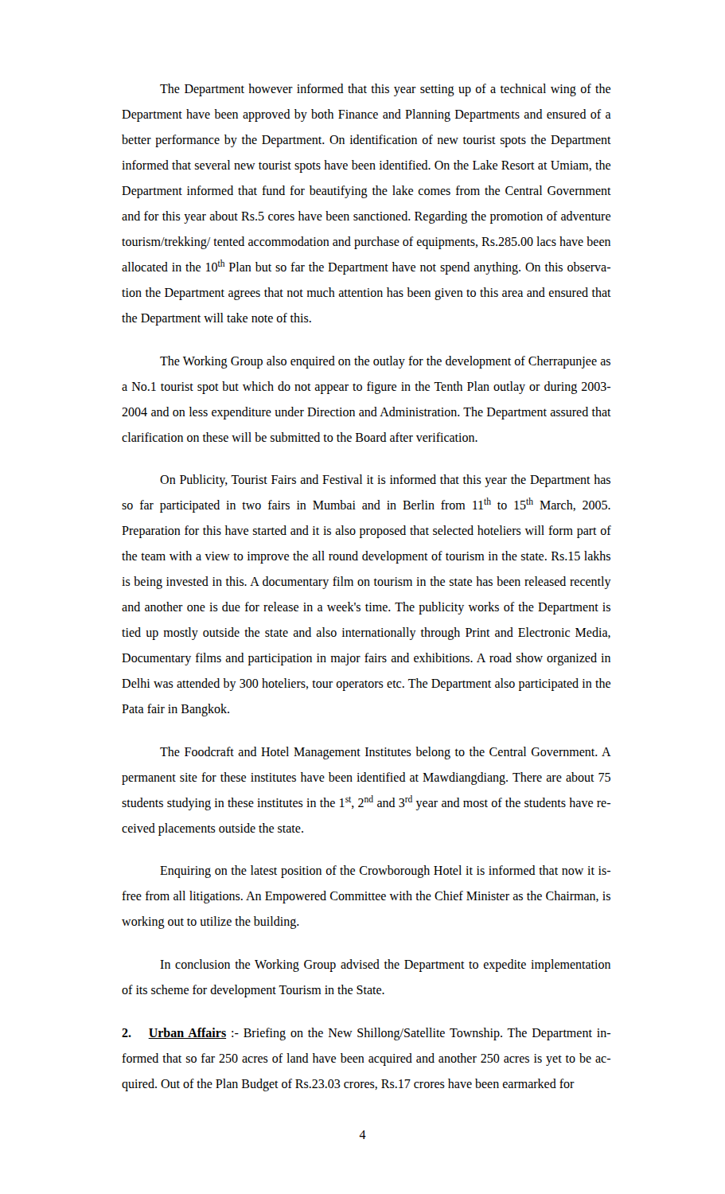The Department however informed that this year setting up of a technical wing of the Department have been approved by both Finance and Planning Departments and ensured of a better performance by the Department. On identification of new tourist spots the Department informed that several new tourist spots have been identified. On the Lake Resort at Umiam, the Department informed that fund for beautifying the lake comes from the Central Government and for this year about Rs.5 cores have been sanctioned. Regarding the promotion of adventure tourism/trekking/ tented accommodation and purchase of equipments, Rs.285.00 lacs have been allocated in the 10th Plan but so far the Department have not spend anything. On this observation the Department agrees that not much attention has been given to this area and ensured that the Department will take note of this.
The Working Group also enquired on the outlay for the development of Cherrapunjee as a No.1 tourist spot but which do not appear to figure in the Tenth Plan outlay or during 2003-2004 and on less expenditure under Direction and Administration. The Department assured that clarification on these will be submitted to the Board after verification.
On Publicity, Tourist Fairs and Festival it is informed that this year the Department has so far participated in two fairs in Mumbai and in Berlin from 11th to 15th March, 2005. Preparation for this have started and it is also proposed that selected hoteliers will form part of the team with a view to improve the all round development of tourism in the state. Rs.15 lakhs is being invested in this. A documentary film on tourism in the state has been released recently and another one is due for release in a week's time. The publicity works of the Department is tied up mostly outside the state and also internationally through Print and Electronic Media, Documentary films and participation in major fairs and exhibitions. A road show organized in Delhi was attended by 300 hoteliers, tour operators etc. The Department also participated in the Pata fair in Bangkok.
The Foodcraft and Hotel Management Institutes belong to the Central Government. A permanent site for these institutes have been identified at Mawdiangdiang. There are about 75 students studying in these institutes in the 1st, 2nd and 3rd year and most of the students have received placements outside the state.
Enquiring on the latest position of the Crowborough Hotel it is informed that now it isfree from all litigations. An Empowered Committee with the Chief Minister as the Chairman, is working out to utilize the building.
In conclusion the Working Group advised the Department to expedite implementation of its scheme for development Tourism in the State.
2. Urban Affairs :- Briefing on the New Shillong/Satellite Township. The Department informed that so far 250 acres of land have been acquired and another 250 acres is yet to be acquired. Out of the Plan Budget of Rs.23.03 crores, Rs.17 crores have been earmarked for
4